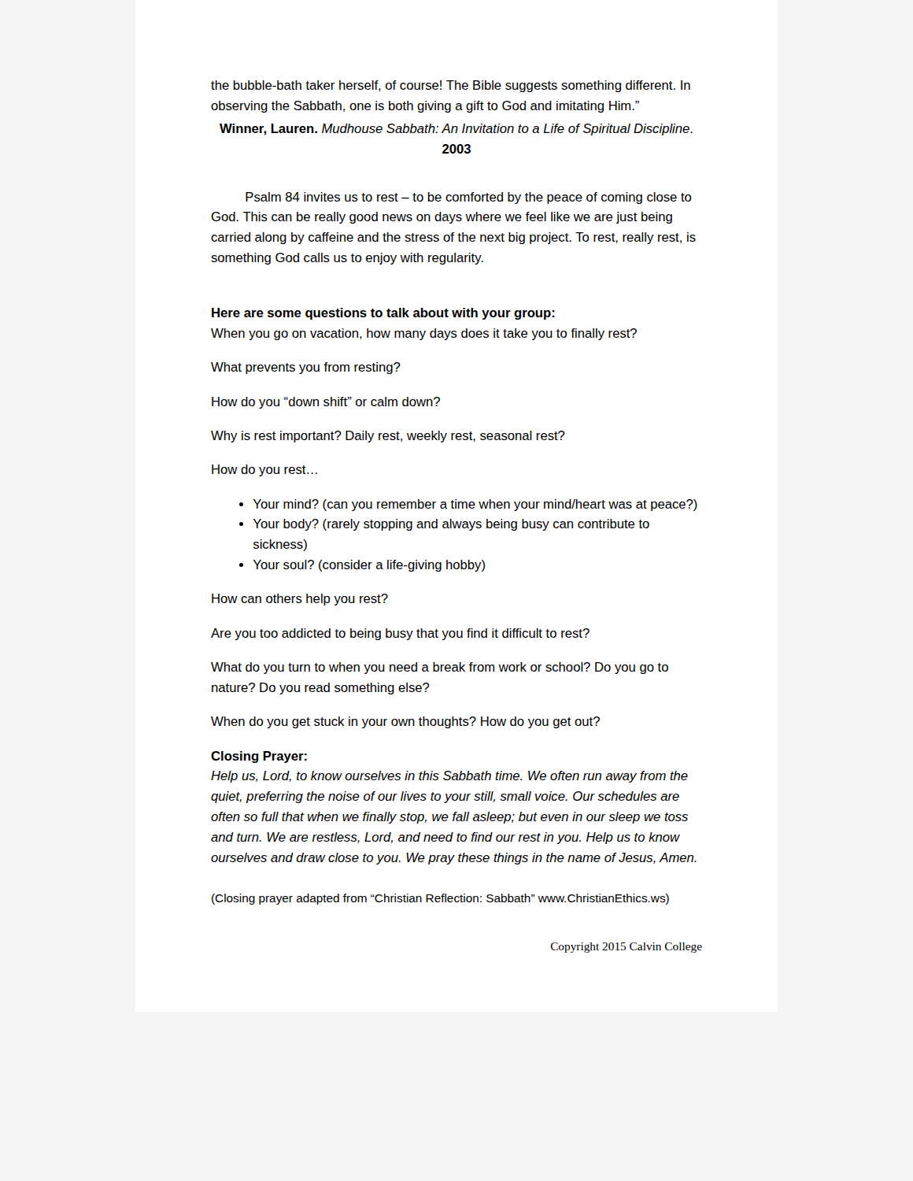the bubble-bath taker herself, of course! The Bible suggests something different. In observing the Sabbath, one is both giving a gift to God and imitating Him.”
Winner, Lauren. Mudhouse Sabbath: An Invitation to a Life of Spiritual Discipline. 2003
Psalm 84 invites us to rest – to be comforted by the peace of coming close to God. This can be really good news on days where we feel like we are just being carried along by caffeine and the stress of the next big project. To rest, really rest, is something God calls us to enjoy with regularity.
Here are some questions to talk about with your group:
When you go on vacation, how many days does it take you to finally rest?
What prevents you from resting?
How do you “down shift” or calm down?
Why is rest important? Daily rest, weekly rest, seasonal rest?
How do you rest…
Your mind? (can you remember a time when your mind/heart was at peace?)
Your body? (rarely stopping and always being busy can contribute to sickness)
Your soul? (consider a life-giving hobby)
How can others help you rest?
Are you too addicted to being busy that you find it difficult to rest?
What do you turn to when you need a break from work or school? Do you go to nature? Do you read something else?
When do you get stuck in your own thoughts? How do you get out?
Closing Prayer:
Help us, Lord, to know ourselves in this Sabbath time. We often run away from the quiet, preferring the noise of our lives to your still, small voice. Our schedules are often so full that when we finally stop, we fall asleep; but even in our sleep we toss and turn. We are restless, Lord, and need to find our rest in you. Help us to know ourselves and draw close to you. We pray these things in the name of Jesus, Amen.
(Closing prayer adapted from “Christian Reflection: Sabbath” www.ChristianEthics.ws)
Copyright 2015 Calvin College